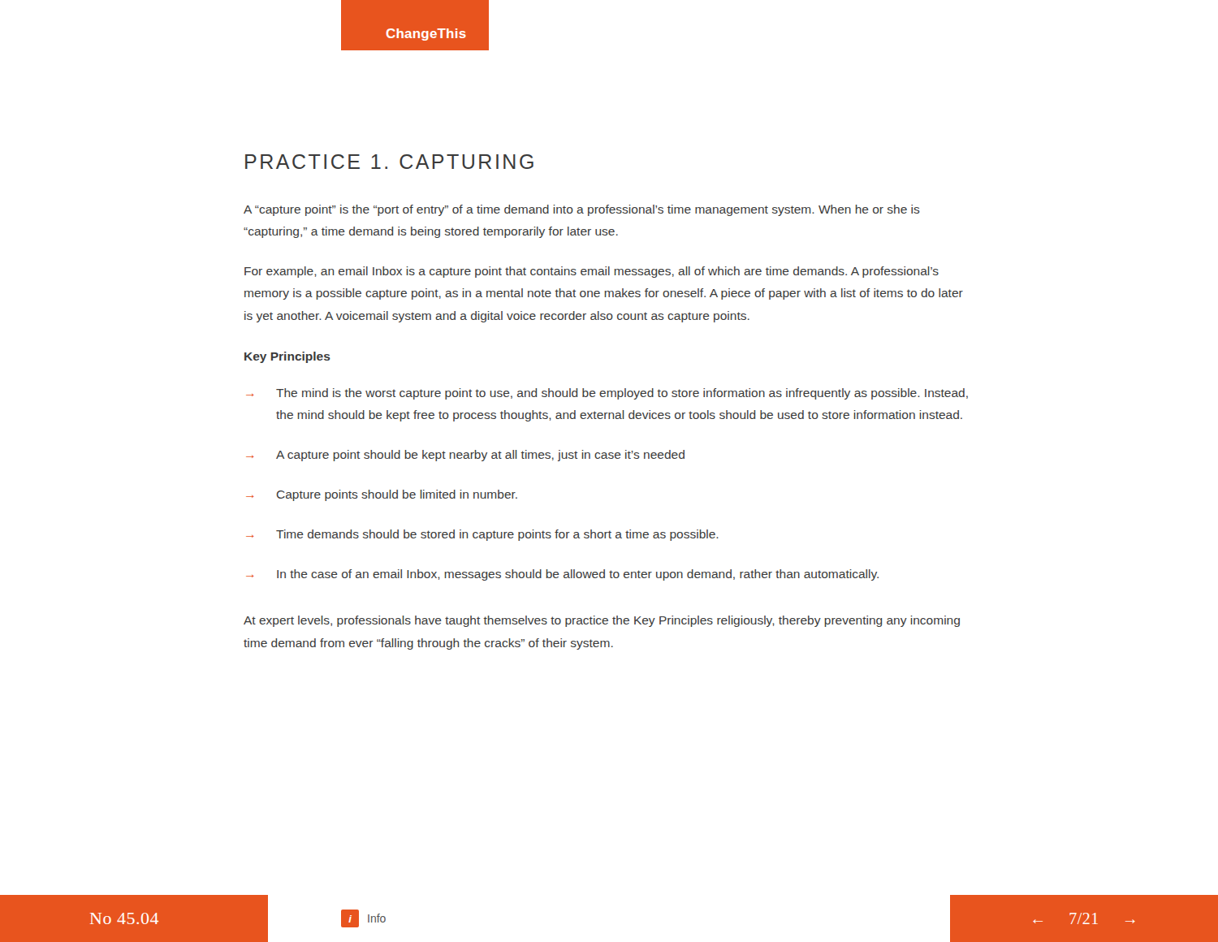ChangeThis
Practice 1. Capturing
A “capture point” is the “port of entry” of a time demand into a professional’s time management system. When he or she is “capturing,” a time demand is being stored temporarily for later use.
For example, an email Inbox is a capture point that contains email messages, all of which are time demands. A professional’s memory is a possible capture point, as in a mental note that one makes for oneself. A piece of paper with a list of items to do later is yet another. A voicemail system and a digital voice recorder also count as capture points.
Key Principles
The mind is the worst capture point to use, and should be employed to store information as infrequently as possible. Instead, the mind should be kept free to process thoughts, and external devices or tools should be used to store information instead.
A capture point should be kept nearby at all times, just in case it’s needed
Capture points should be limited in number.
Time demands should be stored in capture points for a short a time as possible.
In the case of an email Inbox, messages should be allowed to enter upon demand, rather than automatically.
At expert levels, professionals have taught themselves to practice the Key Principles religiously, thereby preventing any incoming time demand from ever “falling through the cracks” of their system.
No 45.04
i Info
← 7/21 →